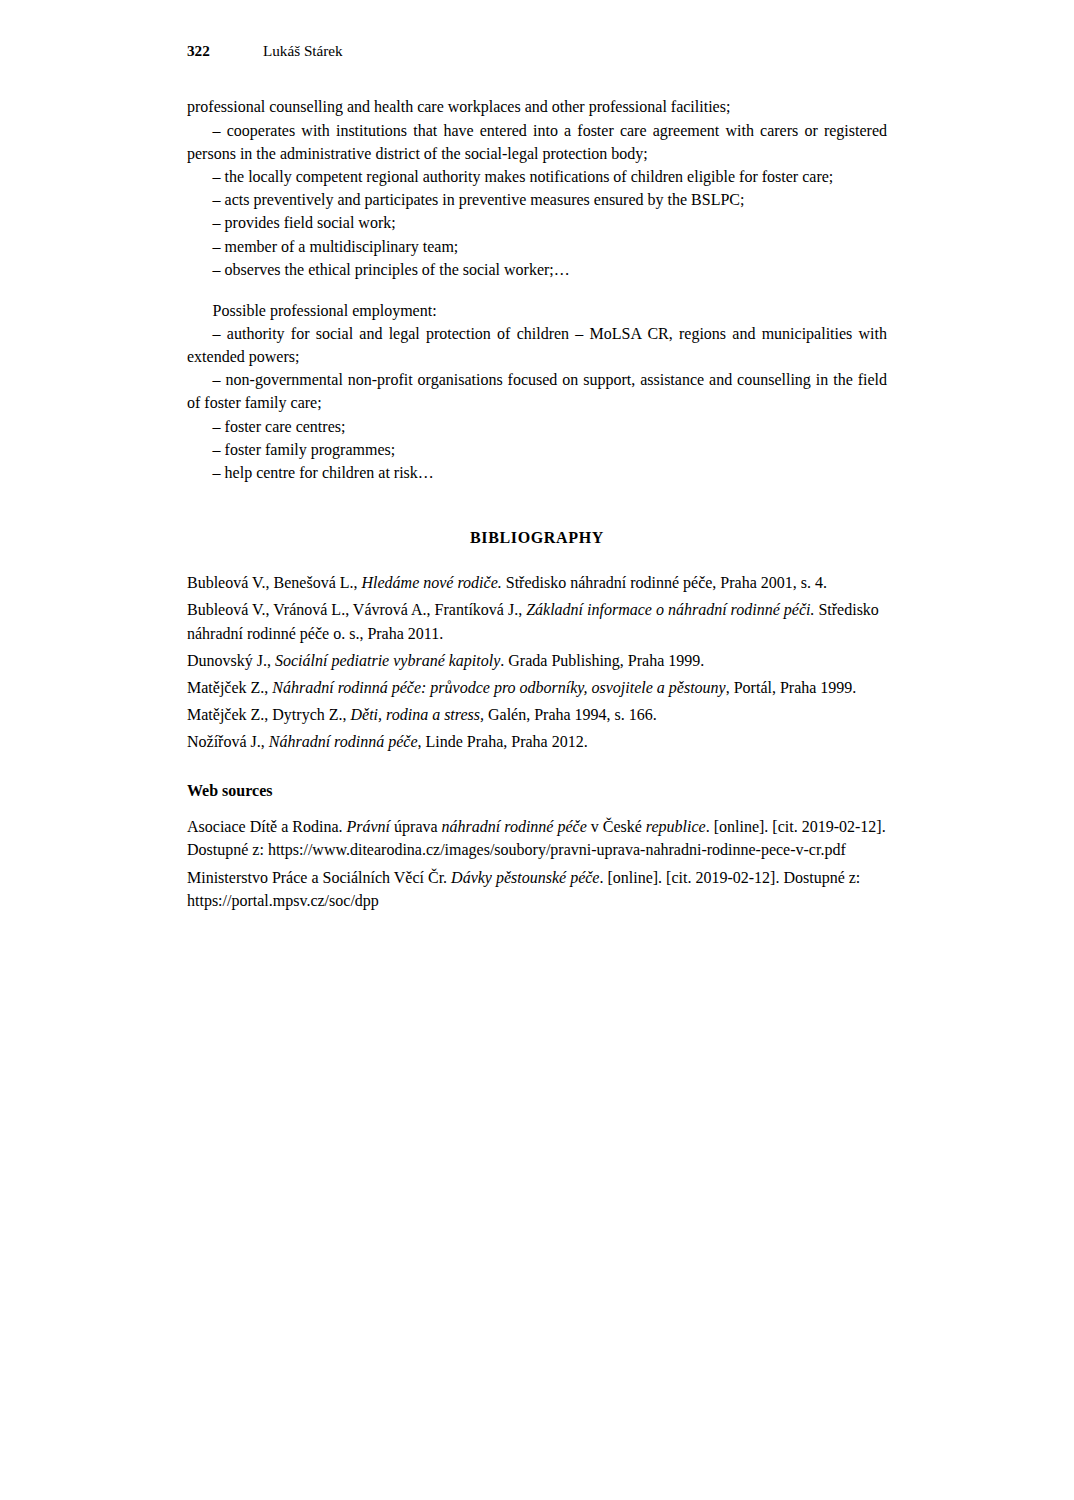322 Lukáš Stárek
professional counselling and health care workplaces and other professional facilities;
cooperates with institutions that have entered into a foster care agreement with carers or registered persons in the administrative district of the social-legal protection body;
the locally competent regional authority makes notifications of children eligible for foster care;
acts preventively and participates in preventive measures ensured by the BSLPC;
provides field social work;
member of a multidisciplinary team;
observes the ethical principles of the social worker;…
Possible professional employment:
authority for social and legal protection of children – MoLSA CR, regions and municipalities with extended powers;
non-governmental non-profit organisations focused on support, assistance and counselling in the field of foster family care;
foster care centres;
foster family programmes;
help centre for children at risk…
BIBLIOGRAPHY
Bubleová V., Benešová L., Hledáme nové rodiče. Středisko náhradní rodinné péče, Praha 2001, s. 4.
Bubleová V., Vránová L., Vávrová A., Frantíková J., Základní informace o náhradní rodinné péči. Středisko náhradní rodinné péče o. s., Praha 2011.
Dunovský J., Sociální pediatrie vybrané kapitoly. Grada Publishing, Praha 1999.
Matějček Z., Náhradní rodinná péče: průvodce pro odborníky, osvojitele a pěstouny, Portál, Praha 1999.
Matějček Z., Dytrych Z., Děti, rodina a stress, Galén, Praha 1994, s. 166.
Nožířová J., Náhradní rodinná péče, Linde Praha, Praha 2012.
Web sources
Asociace Dítě a Rodina. Právní úprava náhradní rodinné péče v České republice. [online]. [cit. 2019-02-12]. Dostupné z: https://www.ditearodina.cz/images/soubory/pravni-uprava-nahradni-rodinne-pece-v-cr.pdf
Ministerstvo Práce a Sociálních Věcí Čr. Dávky pěstounské péče. [online]. [cit. 2019-02-12]. Dostupné z: https://portal.mpsv.cz/soc/dpp